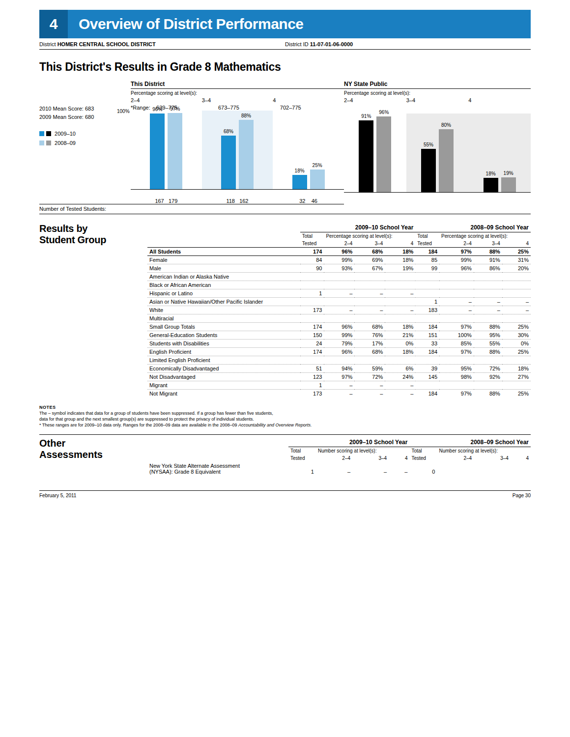4
Overview of District Performance
District HOMER CENTRAL SCHOOL DISTRICT
District ID 11-07-01-06-0000
This District's Results in Grade 8 Mathematics
This District
Percentage scoring at level(s):
2–43–44
2010 Mean Score: 683
2009 Mean Score: 680
2009–10
2008–09
*Range:
639–775
673–775
702–775
100%
96%
97%
68%
88%
18%
25%
167 179
118 162
32 46
Number of Tested Students:
NY State Public
Percentage scoring at level(s):
2–43–44
91%
96%
55%
80%
18%
19%
Results by
Student Group
| | 2009–10 School Year | 2008–09 School Year |
| --- | --- | --- |
| | Total | Percentage scoring at level(s): | Total | Percentage scoring at level(s): |
| | Tested | 2–4 | 3–4 | 4 | Tested | 2–4 | 3–4 | 4 |
| All Students | 174 | 96% | 68% | 18% | 184 | 97% | 88% | 25% |
| Female | 84 | 99% | 69% | 18% | 85 | 99% | 91% | 31% |
| Male | 90 | 93% | 67% | 19% | 99 | 96% | 86% | 20% |
| American Indian or Alaska Native | | | | | | | | |
| Black or African American | | | | | | | | |
| Hispanic or Latino | 1 | – | – | – | | | | |
| Asian or Native Hawaiian/Other Pacific Islander | | | | | 1 | – | – | – |
| White | 173 | – | – | – | 183 | – | – | – |
| Multiracial | | | | | | | | |
| Small Group Totals | 174 | 96% | 68% | 18% | 184 | 97% | 88% | 25% |
| General-Education Students | 150 | 99% | 76% | 21% | 151 | 100% | 95% | 30% |
| Students with Disabilities | 24 | 79% | 17% | 0% | 33 | 85% | 55% | 0% |
| English Proficient | 174 | 96% | 68% | 18% | 184 | 97% | 88% | 25% |
| Limited English Proficient | | | | | | | | |
| Economically Disadvantaged | 51 | 94% | 59% | 6% | 39 | 95% | 72% | 18% |
| Not Disadvantaged | 123 | 97% | 72% | 24% | 145 | 98% | 92% | 27% |
| Migrant | 1 | – | – | – | | | | |
| Not Migrant | 173 | – | – | – | 184 | 97% | 88% | 25% |
NOTES
The – symbol indicates that data for a group of students have been suppressed. If a group has fewer than five students,
data for that group and the next smallest group(s) are suppressed to protect the privacy of individual students.
* These ranges are for 2009–10 data only. Ranges for the 2008–09 data are available in the 2008–09 Accountability and Overview Reports.
Other
Assessments
| | 2009–10 School Year | 2008–09 School Year |
| --- | --- | --- |
| | Total | Number scoring at level(s): | Total | Number scoring at level(s): |
| | Tested | 2–4 | 3–4 | 4 | Tested | 2–4 | 3–4 | 4 |
| New York State Alternate Assessment (NYSAA): Grade 8 Equivalent | 1 | – | – | – | 0 | | | |
February 5, 2011
Page 30